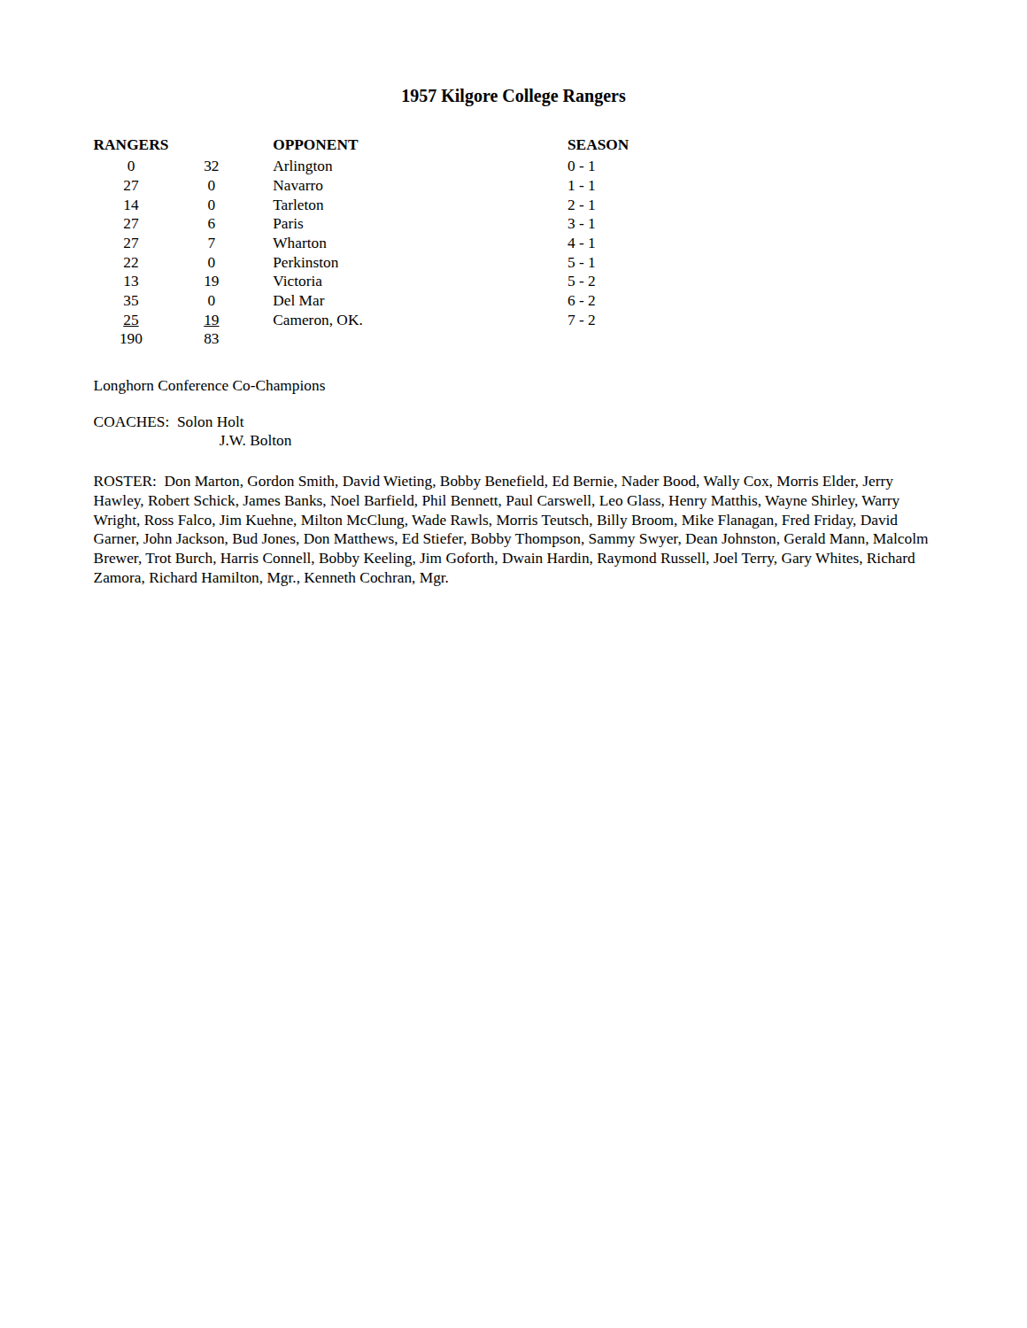1957 Kilgore College Rangers
| RANGERS | | OPPONENT | SEASON |
| --- | --- | --- | --- |
| 0 | 32 | Arlington | 0 - 1 |
| 27 | 0 | Navarro | 1 - 1 |
| 14 | 0 | Tarleton | 2 - 1 |
| 27 | 6 | Paris | 3 - 1 |
| 27 | 7 | Wharton | 4 - 1 |
| 22 | 0 | Perkinston | 5 - 1 |
| 13 | 19 | Victoria | 5 - 2 |
| 35 | 0 | Del Mar | 6 - 2 |
| 25 | 19 | Cameron, OK. | 7 - 2 |
| 190 | 83 | | |
Longhorn Conference Co-Champions
COACHES: Solon Holt
J.W. Bolton
ROSTER: Don Marton, Gordon Smith, David Wieting, Bobby Benefield, Ed Bernie, Nader Bood, Wally Cox, Morris Elder, Jerry Hawley, Robert Schick, James Banks, Noel Barfield, Phil Bennett, Paul Carswell, Leo Glass, Henry Matthis, Wayne Shirley, Warry Wright, Ross Falco, Jim Kuehne, Milton McClung, Wade Rawls, Morris Teutsch, Billy Broom, Mike Flanagan, Fred Friday, David Garner, John Jackson, Bud Jones, Don Matthews, Ed Stiefer, Bobby Thompson, Sammy Swyer, Dean Johnston, Gerald Mann, Malcolm Brewer, Trot Burch, Harris Connell, Bobby Keeling, Jim Goforth, Dwain Hardin, Raymond Russell, Joel Terry, Gary Whites, Richard Zamora, Richard Hamilton, Mgr., Kenneth Cochran, Mgr.